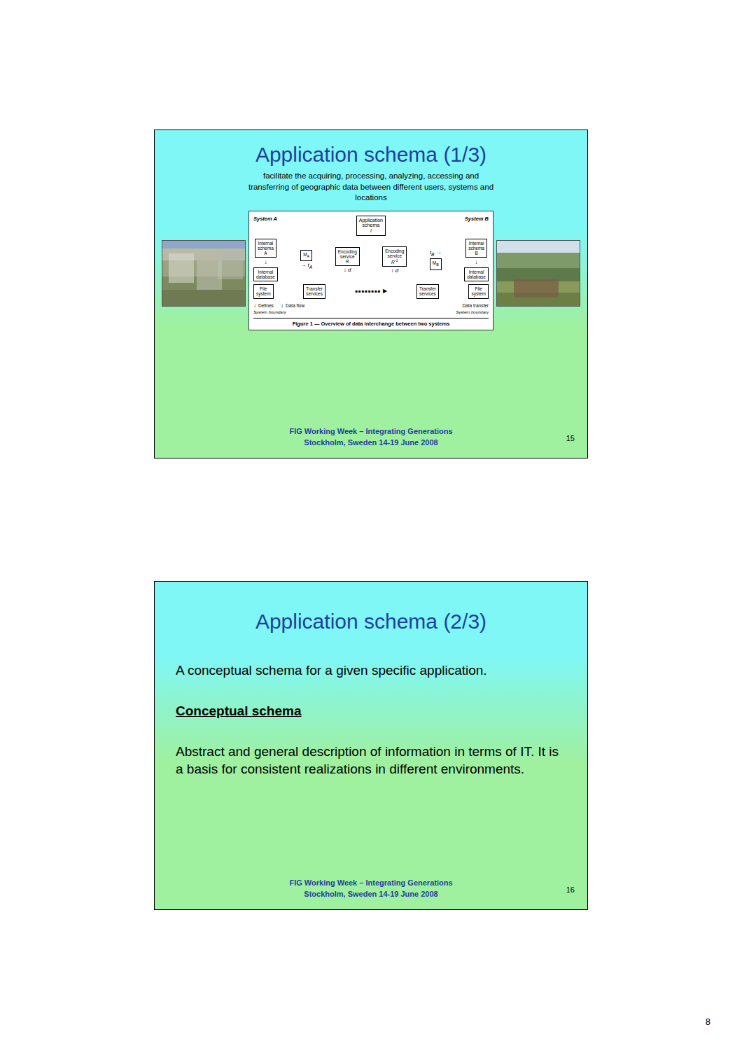Application schema (1/3)
facilitate the acquiring, processing, analyzing, accessing and
transferring of geographic data between different users, systems and
locations
System A
Application
schema
I
System B
Internal
schema
A
↓
Internal
database
MA
→ tA
Encoding
service
R
↓ d
Encoding
service
R-1
↓ d
tB →
MB
Internal
schema
B
↓
Internal
database
File
system
Transfer
services
■■■■■■■■ ▶
Transfer
services
File
system
↓ Defines ↓ Data flow Data transfer
System boundary System boundary
Figure 1 — Overview of data interchange between two systems
FIG Working Week – Integrating Generations
Stockholm, Sweden 14-19 June 2008
15
Application schema (2/3)
A conceptual schema for a given specific application.
Conceptual schema
Abstract and general description of information in terms of IT. It is a basis for consistent realizations in different environments.
FIG Working Week – Integrating Generations
Stockholm, Sweden 14-19 June 2008
16
8